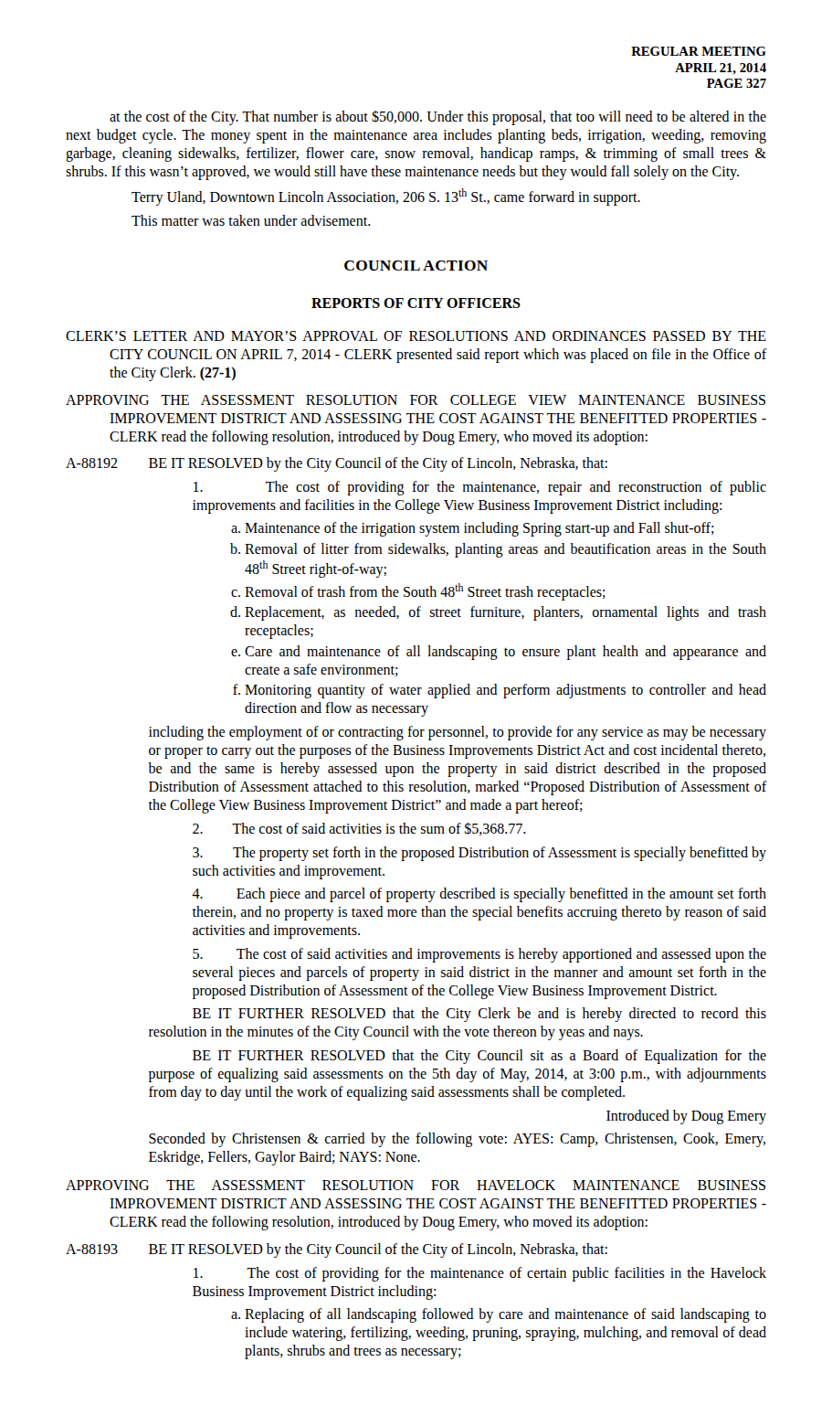REGULAR MEETING
APRIL 21, 2014
PAGE 327
at the cost of the City. That number is about $50,000. Under this proposal, that too will need to be altered in the next budget cycle. The money spent in the maintenance area includes planting beds, irrigation, weeding, removing garbage, cleaning sidewalks, fertilizer, flower care, snow removal, handicap ramps, & trimming of small trees & shrubs. If this wasn’t approved, we would still have these maintenance needs but they would fall solely on the City.
Terry Uland, Downtown Lincoln Association, 206 S. 13th St., came forward in support.
This matter was taken under advisement.
COUNCIL ACTION
REPORTS OF CITY OFFICERS
CLERK’S LETTER AND MAYOR’S APPROVAL OF RESOLUTIONS AND ORDINANCES PASSED BY THE CITY COUNCIL ON APRIL 7, 2014 - CLERK presented said report which was placed on file in the Office of the City Clerk. (27-1)
APPROVING THE ASSESSMENT RESOLUTION FOR COLLEGE VIEW MAINTENANCE BUSINESS IMPROVEMENT DISTRICT AND ASSESSING THE COST AGAINST THE BENEFITTED PROPERTIES - CLERK read the following resolution, introduced by Doug Emery, who moved its adoption:
A-88192
BE IT RESOLVED by the City Council of the City of Lincoln, Nebraska, that:
1. The cost of providing for the maintenance, repair and reconstruction of public improvements and facilities in the College View Business Improvement District including:
Maintenance of the irrigation system including Spring start-up and Fall shut-off;
Removal of litter from sidewalks, planting areas and beautification areas in the South 48th Street right-of-way;
Removal of trash from the South 48th Street trash receptacles;
Replacement, as needed, of street furniture, planters, ornamental lights and trash receptacles;
Care and maintenance of all landscaping to ensure plant health and appearance and create a safe environment;
Monitoring quantity of water applied and perform adjustments to controller and head direction and flow as necessary
including the employment of or contracting for personnel, to provide for any service as may be necessary or proper to carry out the purposes of the Business Improvements District Act and cost incidental thereto, be and the same is hereby assessed upon the property in said district described in the proposed Distribution of Assessment attached to this resolution, marked “Proposed Distribution of Assessment of the College View Business Improvement District” and made a part hereof;
2. The cost of said activities is the sum of $5,368.77.
3. The property set forth in the proposed Distribution of Assessment is specially benefitted by such activities and improvement.
4. Each piece and parcel of property described is specially benefitted in the amount set forth therein, and no property is taxed more than the special benefits accruing thereto by reason of said activities and improvements.
5. The cost of said activities and improvements is hereby apportioned and assessed upon the several pieces and parcels of property in said district in the manner and amount set forth in the proposed Distribution of Assessment of the College View Business Improvement District.
BE IT FURTHER RESOLVED that the City Clerk be and is hereby directed to record this resolution in the minutes of the City Council with the vote thereon by yeas and nays.
BE IT FURTHER RESOLVED that the City Council sit as a Board of Equalization for the purpose of equalizing said assessments on the 5th day of May, 2014, at 3:00 p.m., with adjournments from day to day until the work of equalizing said assessments shall be completed.
Introduced by Doug Emery
Seconded by Christensen & carried by the following vote: AYES: Camp, Christensen, Cook, Emery, Eskridge, Fellers, Gaylor Baird; NAYS: None.
APPROVING THE ASSESSMENT RESOLUTION FOR HAVELOCK MAINTENANCE BUSINESS IMPROVEMENT DISTRICT AND ASSESSING THE COST AGAINST THE BENEFITTED PROPERTIES - CLERK read the following resolution, introduced by Doug Emery, who moved its adoption:
A-88193
BE IT RESOLVED by the City Council of the City of Lincoln, Nebraska, that:
1. The cost of providing for the maintenance of certain public facilities in the Havelock Business Improvement District including:
Replacing of all landscaping followed by care and maintenance of said landscaping to include watering, fertilizing, weeding, pruning, spraying, mulching, and removal of dead plants, shrubs and trees as necessary;